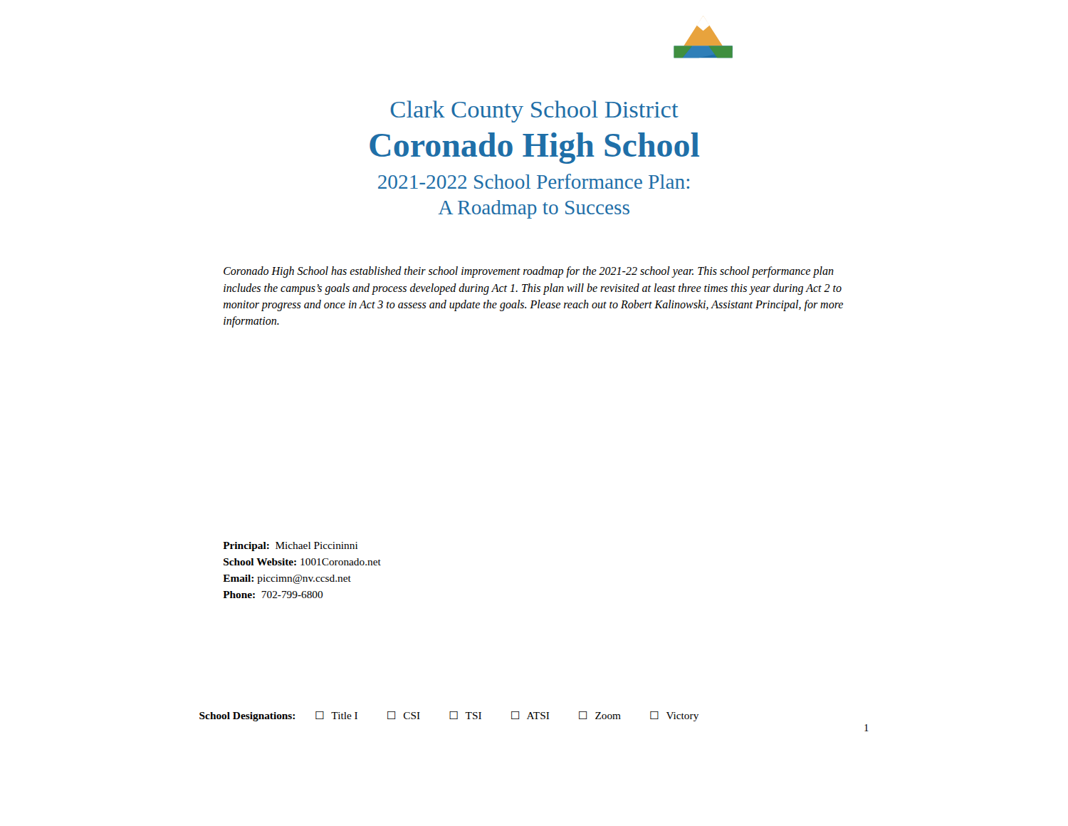Clark County School District
Coronado High School
2021-2022 School Performance Plan:
A Roadmap to Success
Coronado High School has established their school improvement roadmap for the 2021-22 school year. This school performance plan includes the campus’s goals and process developed during Act 1. This plan will be revisited at least three times this year during Act 2 to monitor progress and once in Act 3 to assess and update the goals. Please reach out to Robert Kalinowski, Assistant Principal, for more information.
Principal: Michael Piccininni
School Website: 1001Coronado.net
Email: piccimn@nv.ccsd.net
Phone: 702-799-6800
School Designations: ☐ Title I ☐ CSI ☐ TSI ☐ ATSI ☐ Zoom ☐ Victory
1